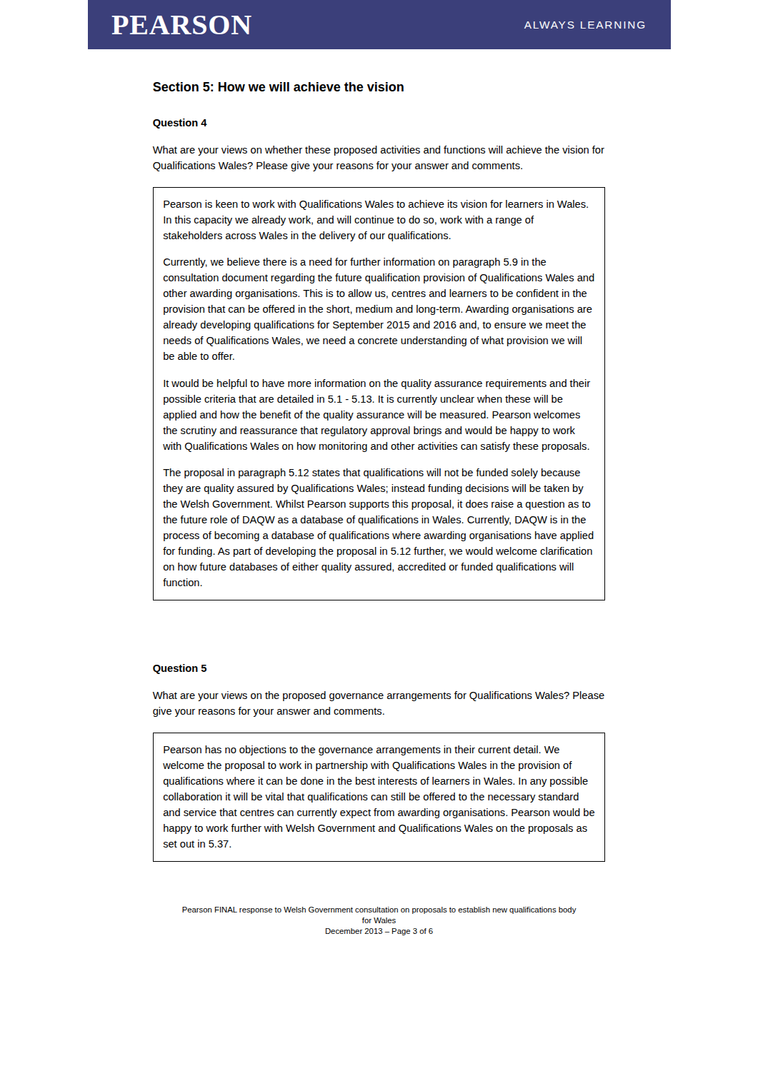PEARSON
ALWAYS LEARNING
Section 5: How we will achieve the vision
Question 4
What are your views on whether these proposed activities and functions will achieve the vision for Qualifications Wales? Please give your reasons for your answer and comments.
Pearson is keen to work with Qualifications Wales to achieve its vision for learners in Wales. In this capacity we already work, and will continue to do so, work with a range of stakeholders across Wales in the delivery of our qualifications.
Currently, we believe there is a need for further information on paragraph 5.9 in the consultation document regarding the future qualification provision of Qualifications Wales and other awarding organisations. This is to allow us, centres and learners to be confident in the provision that can be offered in the short, medium and long-term. Awarding organisations are already developing qualifications for September 2015 and 2016 and, to ensure we meet the needs of Qualifications Wales, we need a concrete understanding of what provision we will be able to offer.
It would be helpful to have more information on the quality assurance requirements and their possible criteria that are detailed in 5.1 - 5.13. It is currently unclear when these will be applied and how the benefit of the quality assurance will be measured. Pearson welcomes the scrutiny and reassurance that regulatory approval brings and would be happy to work with Qualifications Wales on how monitoring and other activities can satisfy these proposals.
The proposal in paragraph 5.12 states that qualifications will not be funded solely because they are quality assured by Qualifications Wales; instead funding decisions will be taken by the Welsh Government. Whilst Pearson supports this proposal, it does raise a question as to the future role of DAQW as a database of qualifications in Wales. Currently, DAQW is in the process of becoming a database of qualifications where awarding organisations have applied for funding. As part of developing the proposal in 5.12 further, we would welcome clarification on how future databases of either quality assured, accredited or funded qualifications will function.
Question 5
What are your views on the proposed governance arrangements for Qualifications Wales? Please give your reasons for your answer and comments.
Pearson has no objections to the governance arrangements in their current detail. We welcome the proposal to work in partnership with Qualifications Wales in the provision of qualifications where it can be done in the best interests of learners in Wales. In any possible collaboration it will be vital that qualifications can still be offered to the necessary standard and service that centres can currently expect from awarding organisations. Pearson would be happy to work further with Welsh Government and Qualifications Wales on the proposals as set out in 5.37.
Pearson FINAL response to Welsh Government consultation on proposals to establish new qualifications body
for Wales
December 2013 – Page 3 of 6